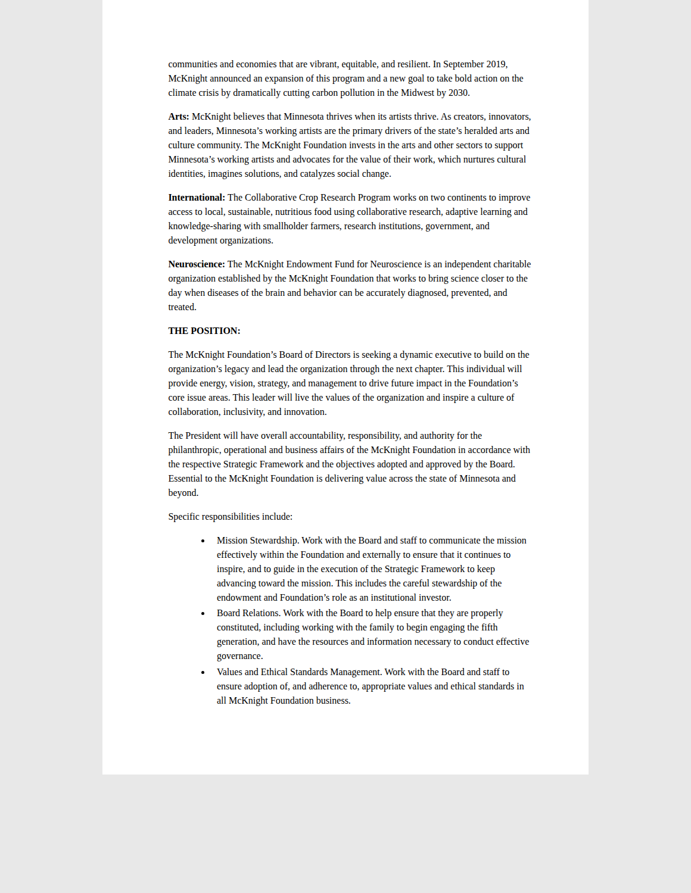communities and economies that are vibrant, equitable, and resilient. In September 2019, McKnight announced an expansion of this program and a new goal to take bold action on the climate crisis by dramatically cutting carbon pollution in the Midwest by 2030.
Arts: McKnight believes that Minnesota thrives when its artists thrive. As creators, innovators, and leaders, Minnesota’s working artists are the primary drivers of the state’s heralded arts and culture community. The McKnight Foundation invests in the arts and other sectors to support Minnesota’s working artists and advocates for the value of their work, which nurtures cultural identities, imagines solutions, and catalyzes social change.
International: The Collaborative Crop Research Program works on two continents to improve access to local, sustainable, nutritious food using collaborative research, adaptive learning and knowledge-sharing with smallholder farmers, research institutions, government, and development organizations.
Neuroscience: The McKnight Endowment Fund for Neuroscience is an independent charitable organization established by the McKnight Foundation that works to bring science closer to the day when diseases of the brain and behavior can be accurately diagnosed, prevented, and treated.
The Position:
The McKnight Foundation’s Board of Directors is seeking a dynamic executive to build on the organization’s legacy and lead the organization through the next chapter. This individual will provide energy, vision, strategy, and management to drive future impact in the Foundation’s core issue areas. This leader will live the values of the organization and inspire a culture of collaboration, inclusivity, and innovation.
The President will have overall accountability, responsibility, and authority for the philanthropic, operational and business affairs of the McKnight Foundation in accordance with the respective Strategic Framework and the objectives adopted and approved by the Board. Essential to the McKnight Foundation is delivering value across the state of Minnesota and beyond.
Specific responsibilities include:
Mission Stewardship. Work with the Board and staff to communicate the mission effectively within the Foundation and externally to ensure that it continues to inspire, and to guide in the execution of the Strategic Framework to keep advancing toward the mission. This includes the careful stewardship of the endowment and Foundation’s role as an institutional investor.
Board Relations. Work with the Board to help ensure that they are properly constituted, including working with the family to begin engaging the fifth generation, and have the resources and information necessary to conduct effective governance.
Values and Ethical Standards Management. Work with the Board and staff to ensure adoption of, and adherence to, appropriate values and ethical standards in all McKnight Foundation business.